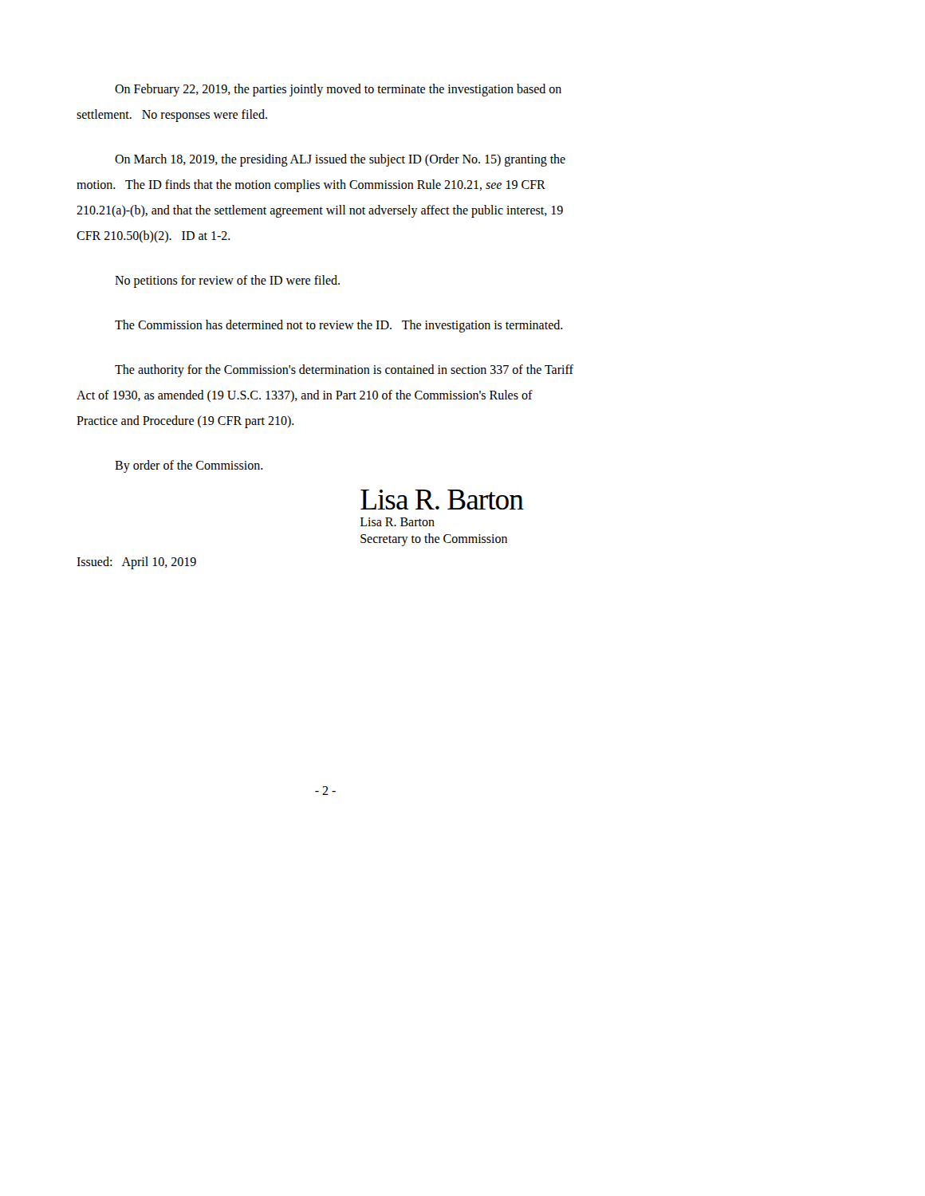On February 22, 2019, the parties jointly moved to terminate the investigation based on settlement. No responses were filed.
On March 18, 2019, the presiding ALJ issued the subject ID (Order No. 15) granting the motion. The ID finds that the motion complies with Commission Rule 210.21, see 19 CFR 210.21(a)-(b), and that the settlement agreement will not adversely affect the public interest, 19 CFR 210.50(b)(2). ID at 1-2.
No petitions for review of the ID were filed.
The Commission has determined not to review the ID. The investigation is terminated.
The authority for the Commission's determination is contained in section 337 of the Tariff Act of 1930, as amended (19 U.S.C. 1337), and in Part 210 of the Commission's Rules of Practice and Procedure (19 CFR part 210).
By order of the Commission.
Lisa R. Barton
Lisa R. Barton
Secretary to the Commission
Issued: April 10, 2019
- 2 -